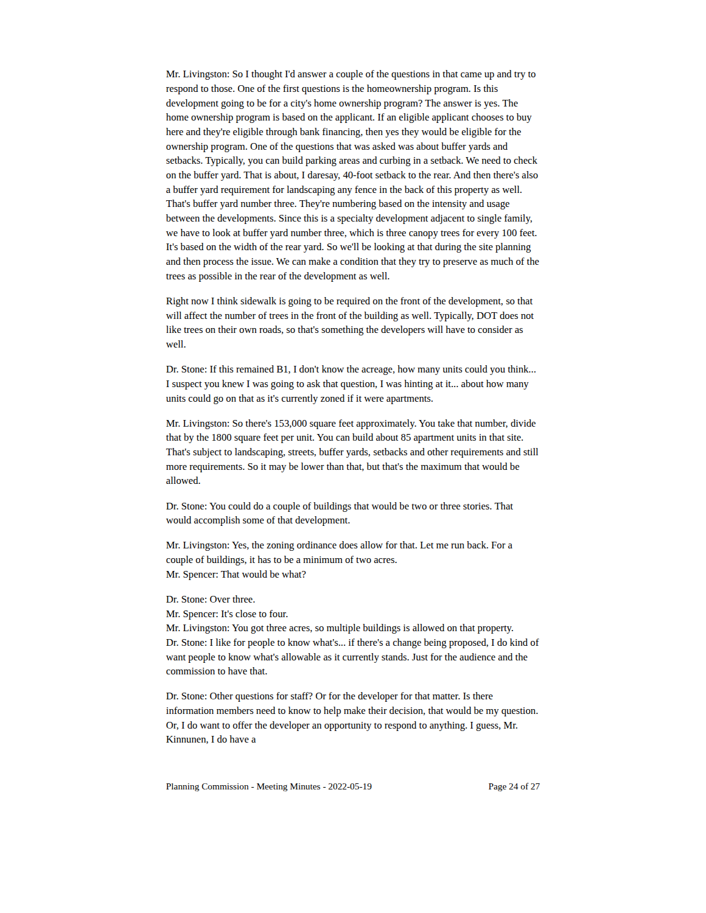Mr. Livingston: So I thought I'd answer a couple of the questions in that came up and try to respond to those. One of the first questions is the homeownership program. Is this development going to be for a city's home ownership program? The answer is yes. The home ownership program is based on the applicant. If an eligible applicant chooses to buy here and they're eligible through bank financing, then yes they would be eligible for the ownership program. One of the questions that was asked was about buffer yards and setbacks. Typically, you can build parking areas and curbing in a setback. We need to check on the buffer yard. That is about, I daresay, 40-foot setback to the rear. And then there's also a buffer yard requirement for landscaping any fence in the back of this property as well. That's buffer yard number three. They're numbering based on the intensity and usage between the developments. Since this is a specialty development adjacent to single family, we have to look at buffer yard number three, which is three canopy trees for every 100 feet. It's based on the width of the rear yard. So we'll be looking at that during the site planning and then process the issue. We can make a condition that they try to preserve as much of the trees as possible in the rear of the development as well.
Right now I think sidewalk is going to be required on the front of the development, so that will affect the number of trees in the front of the building as well. Typically, DOT does not like trees on their own roads, so that's something the developers will have to consider as well.
Dr. Stone: If this remained B1, I don't know the acreage, how many units could you think... I suspect you knew I was going to ask that question, I was hinting at it... about how many units could go on that as it's currently zoned if it were apartments.
Mr. Livingston: So there's 153,000 square feet approximately. You take that number, divide that by the 1800 square feet per unit. You can build about 85 apartment units in that site. That's subject to landscaping, streets, buffer yards, setbacks and other requirements and still more requirements. So it may be lower than that, but that's the maximum that would be allowed.
Dr. Stone: You could do a couple of buildings that would be two or three stories. That would accomplish some of that development.
Mr. Livingston: Yes, the zoning ordinance does allow for that. Let me run back. For a couple of buildings, it has to be a minimum of two acres.
Mr. Spencer: That would be what?
Dr. Stone: Over three.
Mr. Spencer: It's close to four.
Mr. Livingston: You got three acres, so multiple buildings is allowed on that property.
Dr. Stone: I like for people to know what's... if there's a change being proposed, I do kind of want people to know what's allowable as it currently stands. Just for the audience and the commission to have that.
Dr. Stone: Other questions for staff? Or for the developer for that matter. Is there information members need to know to help make their decision, that would be my question. Or, I do want to offer the developer an opportunity to respond to anything. I guess, Mr. Kinnunen, I do have a
Planning Commission - Meeting Minutes - 2022-05-19 Page 24 of 27